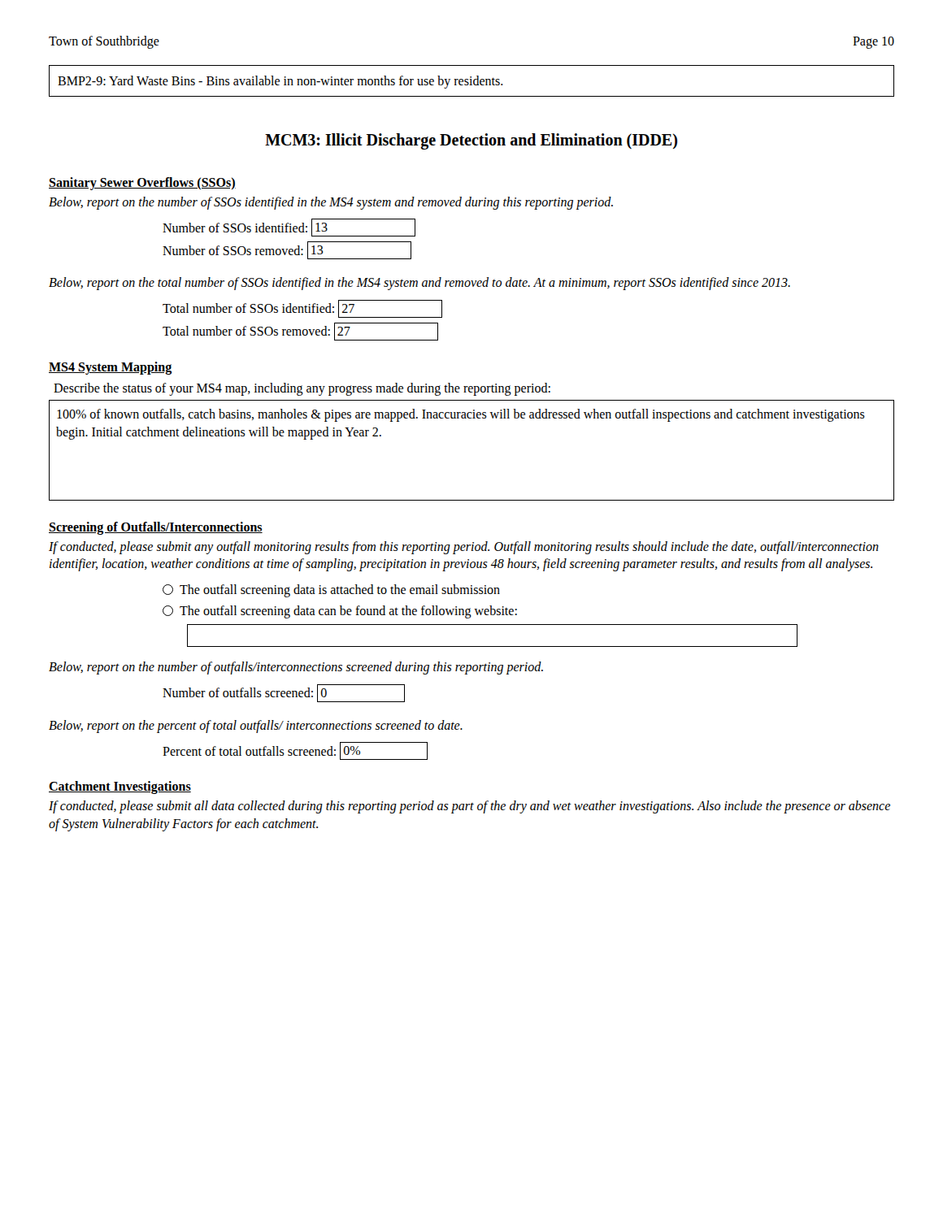Town of Southbridge Page 10
BMP2-9: Yard Waste Bins - Bins available in non-winter months for use by residents.
MCM3: Illicit Discharge Detection and Elimination (IDDE)
Sanitary Sewer Overflows (SSOs)
Below, report on the number of SSOs identified in the MS4 system and removed during this reporting period.
Number of SSOs identified: 13
Number of SSOs removed: 13
Below, report on the total number of SSOs identified in the MS4 system and removed to date. At a minimum, report SSOs identified since 2013.
Total number of SSOs identified: 27
Total number of SSOs removed: 27
MS4 System Mapping
Describe the status of your MS4 map, including any progress made during the reporting period:
100% of known outfalls, catch basins, manholes & pipes are mapped. Inaccuracies will be addressed when outfall inspections and catchment investigations begin. Initial catchment delineations will be mapped in Year 2.
Screening of Outfalls/Interconnections
If conducted, please submit any outfall monitoring results from this reporting period. Outfall monitoring results should include the date, outfall/interconnection identifier, location, weather conditions at time of sampling, precipitation in previous 48 hours, field screening parameter results, and results from all analyses.
The outfall screening data is attached to the email submission
The outfall screening data can be found at the following website:
Below, report on the number of outfalls/interconnections screened during this reporting period.
Number of outfalls screened: 0
Below, report on the percent of total outfalls/ interconnections screened to date.
Percent of total outfalls screened: 0%
Catchment Investigations
If conducted, please submit all data collected during this reporting period as part of the dry and wet weather investigations. Also include the presence or absence of System Vulnerability Factors for each catchment.